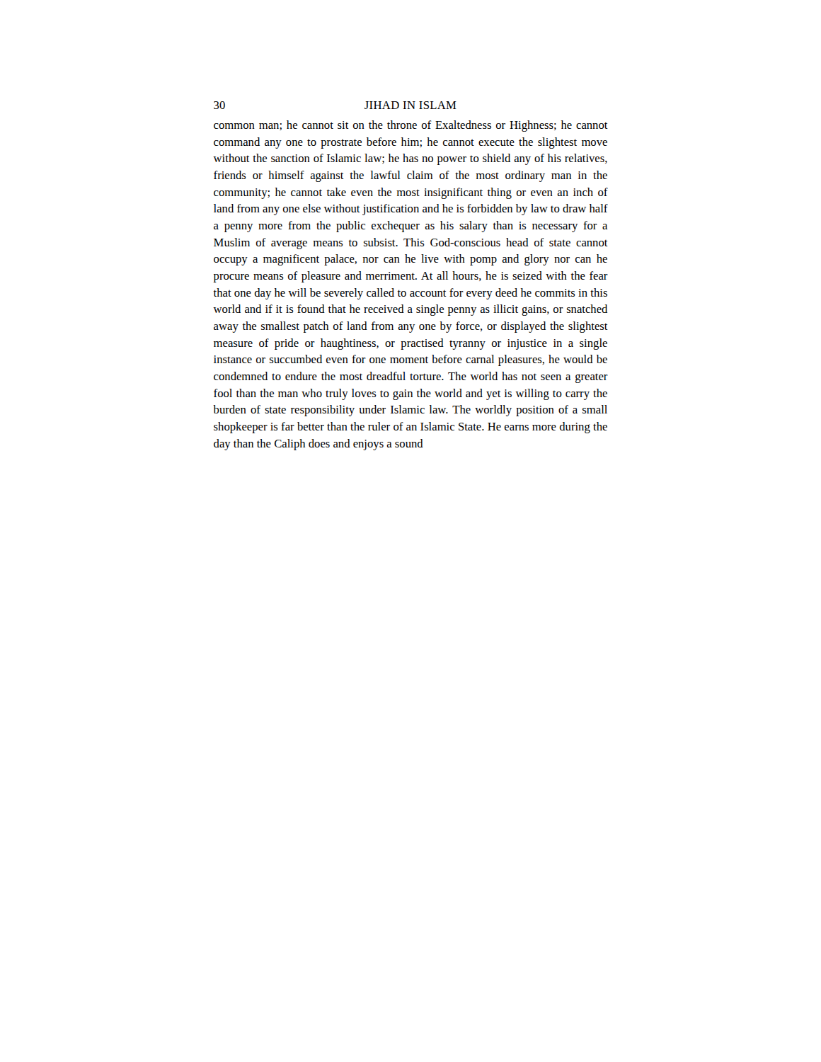30
JIHAD IN ISLAM
common man; he cannot sit on the throne of Exaltedness or Highness; he cannot command any one to prostrate before him; he cannot execute the slightest move without the sanction of Islamic law; he has no power to shield any of his relatives, friends or himself against the lawful claim of the most ordinary man in the community; he cannot take even the most insignificant thing or even an inch of land from any one else without justification and he is forbidden by law to draw half a penny more from the public exchequer as his salary than is necessary for a Muslim of average means to subsist. This God-conscious head of state cannot occupy a magnificent palace, nor can he live with pomp and glory nor can he procure means of pleasure and merriment. At all hours, he is seized with the fear that one day he will be severely called to account for every deed he commits in this world and if it is found that he received a single penny as illicit gains, or snatched away the smallest patch of land from any one by force, or displayed the slightest measure of pride or haughtiness, or practised tyranny or injustice in a single instance or succumbed even for one moment before carnal pleasures, he would be condemned to endure the most dreadful torture. The world has not seen a greater fool than the man who truly loves to gain the world and yet is willing to carry the burden of state responsibility under Islamic law. The worldly position of a small shopkeeper is far better than the ruler of an Islamic State. He earns more during the day than the Caliph does and enjoys a sound